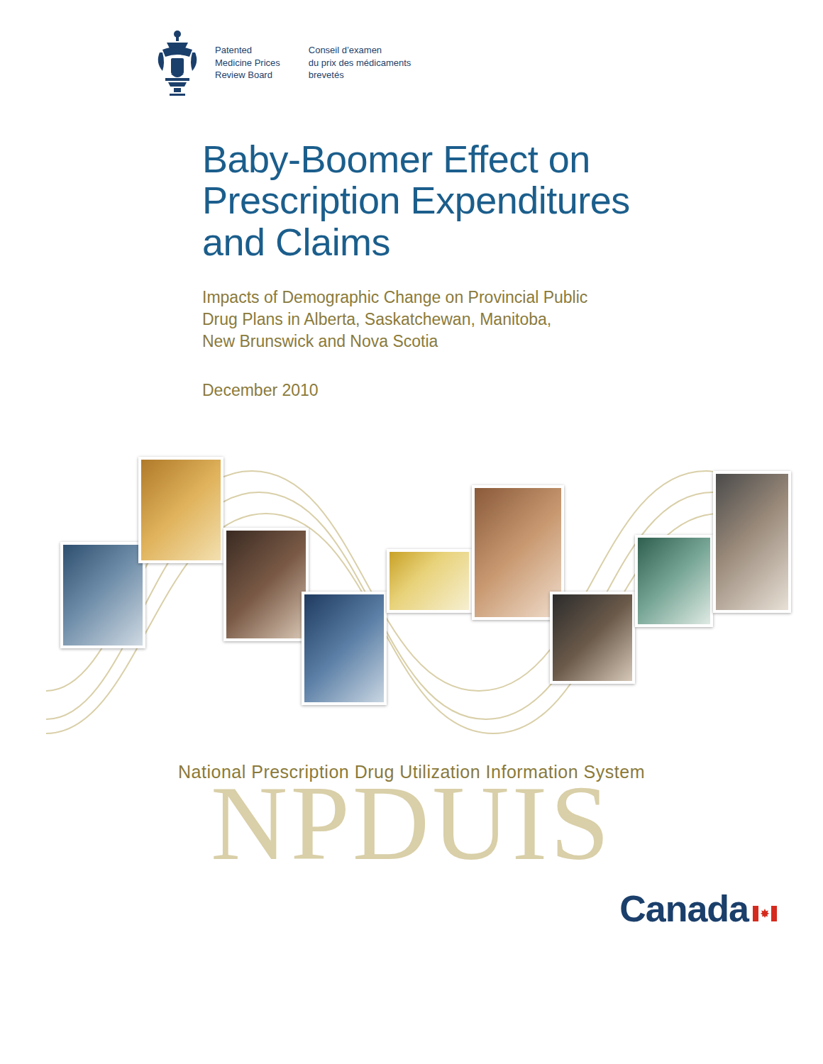Patented
Medicine Prices
Review Board
Conseil d’examen
du prix des médicaments
brevetés
Baby-Boomer Effect on
Prescription Expenditures
and Claims
Impacts of Demographic Change on Provincial Public
Drug Plans in Alberta, Saskatchewan, Manitoba,
New Brunswick and Nova Scotia
December 2010
National Prescription Drug Utilization Information System
NPDUIS
Canada